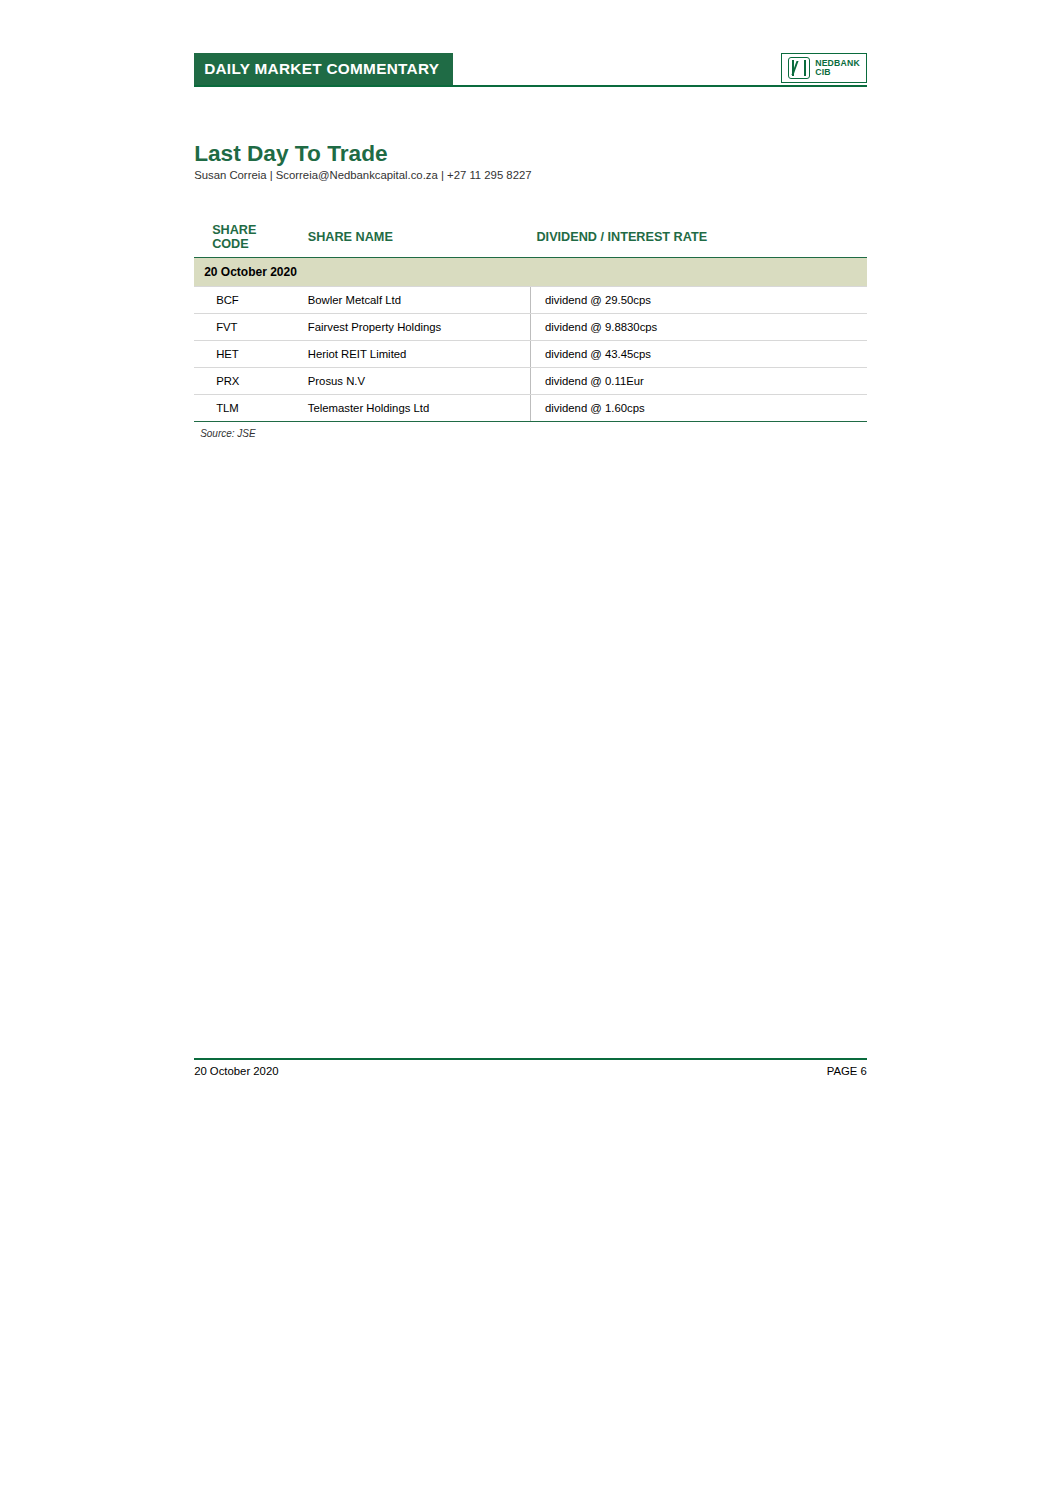DAILY MARKET COMMENTARY
NEDBANK CIB
Last Day To Trade
Susan Correia | Scorreia@Nedbankcapital.co.za | +27 11 295 8227
| SHARE CODE | SHARE NAME | DIVIDEND / INTEREST RATE |
| --- | --- | --- |
| 20 October 2020 |
| BCF | Bowler Metcalf Ltd | dividend @ 29.50cps |
| FVT | Fairvest Property Holdings | dividend @ 9.8830cps |
| HET | Heriot REIT Limited | dividend @ 43.45cps |
| PRX | Prosus N.V | dividend @ 0.11Eur |
| TLM | Telemaster Holdings Ltd | dividend @ 1.60cps |
Source: JSE
20 October 2020
PAGE 6